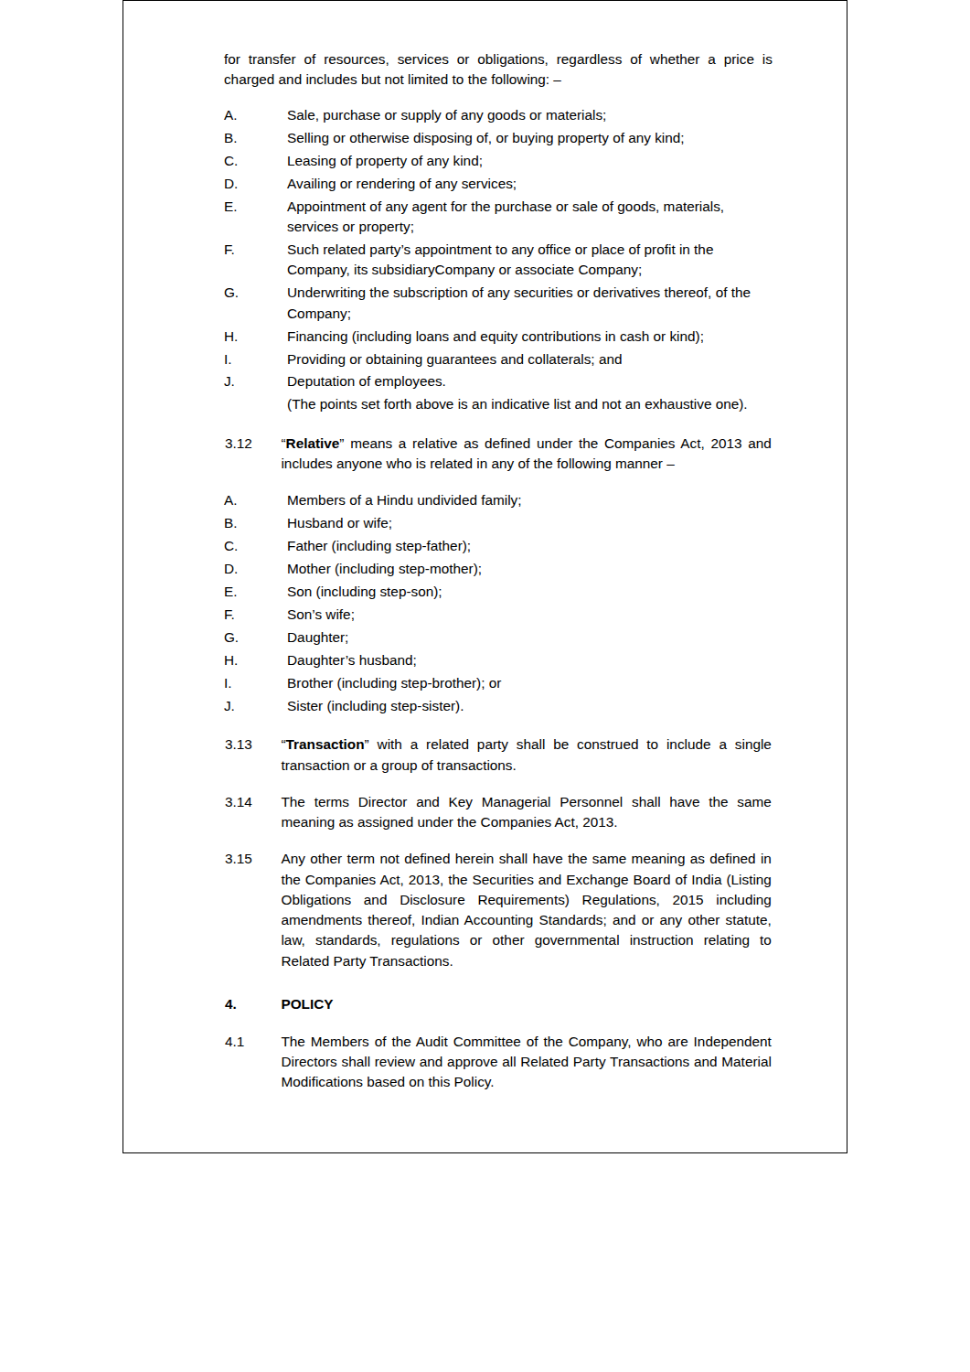for transfer of resources, services or obligations, regardless of whether a price is charged and includes but not limited to the following: –
| A. | Sale, purchase or supply of any goods or materials; |
| B. | Selling or otherwise disposing of, or buying property of any kind; |
| C. | Leasing of property of any kind; |
| D. | Availing or rendering of any services; |
| E. | Appointment of any agent for the purchase or sale of goods, materials, services or property; |
| F. | Such related party’s appointment to any office or place of profit in the Company, its subsidiaryCompany or associate Company; |
| G. | Underwriting the subscription of any securities or derivatives thereof, of the Company; |
| H. | Financing (including loans and equity contributions in cash or kind); |
| I. | Providing or obtaining guarantees and collaterals; and |
| J. | Deputation of employees. |
| | (The points set forth above is an indicative list and not an exhaustive one). |
| 3.12 | “ Relative ” means a relative as defined under the Companies Act, 2013 and includes anyone who is related in any of the following manner – |
| A. | Members of a Hindu undivided family; |
| B. | Husband or wife; |
| C. | Father (including step-father); |
| D. | Mother (including step-mother); |
| E. | Son (including step-son); |
| F. | Son’s wife; |
| G. | Daughter; |
| H. | Daughter’s husband; |
| I. | Brother (including step-brother); or |
| J. | Sister (including step-sister). |
| 3.13 | “ Transaction ” with a related party shall be construed to include a single transaction or a group of transactions. |
| 3.14 | The terms Director and Key Managerial Personnel shall have the same meaning as assigned under the Companies Act, 2013. |
| 3.15 | Any other term not defined herein shall have the same meaning as defined in the Companies Act, 2013, the Securities and Exchange Board of India (Listing Obligations and Disclosure Requirements) Regulations, 2015 including amendments thereof, Indian Accounting Standards; and or any other statute, law, standards, regulations or other governmental instruction relating to Related Party Transactions. |
| 4. | POLICY |
| 4.1 | The Members of the Audit Committee of the Company, who are Independent Directors shall review and approve all Related Party Transactions and Material Modifications based on this Policy. |